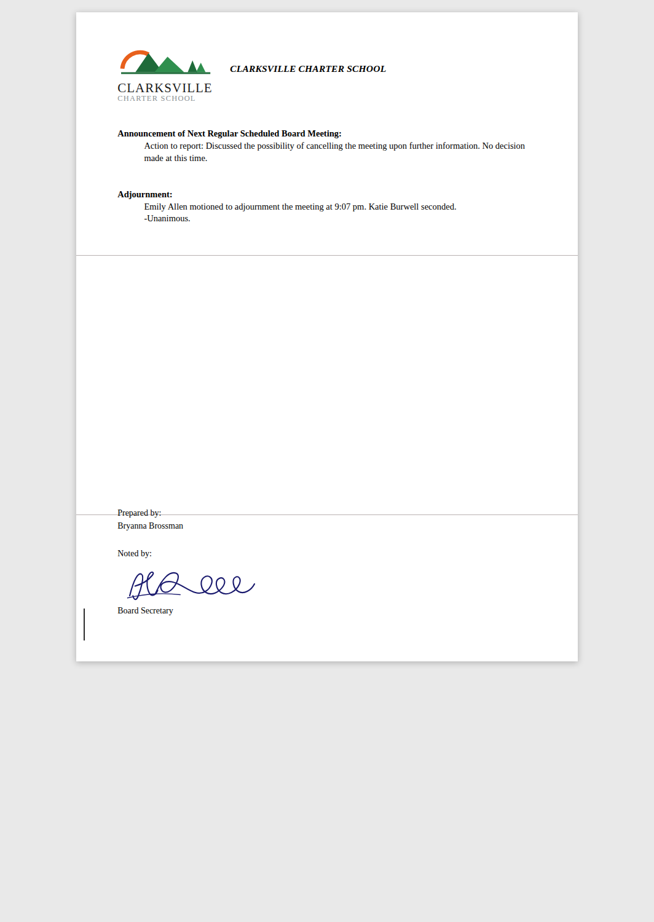CLARKSVILLE
CHARTER SCHOOL
CLARKSVILLE CHARTER SCHOOL
Announcement of Next Regular Scheduled Board Meeting:
Action to report: Discussed the possibility of cancelling the meeting upon further information. No decision made at this time.
Adjournment:
Emily Allen motioned to adjournment the meeting at 9:07 pm. Katie Burwell seconded.
-Unanimous.
Prepared by:
Bryanna Brossman
Noted by:
Board Secretary